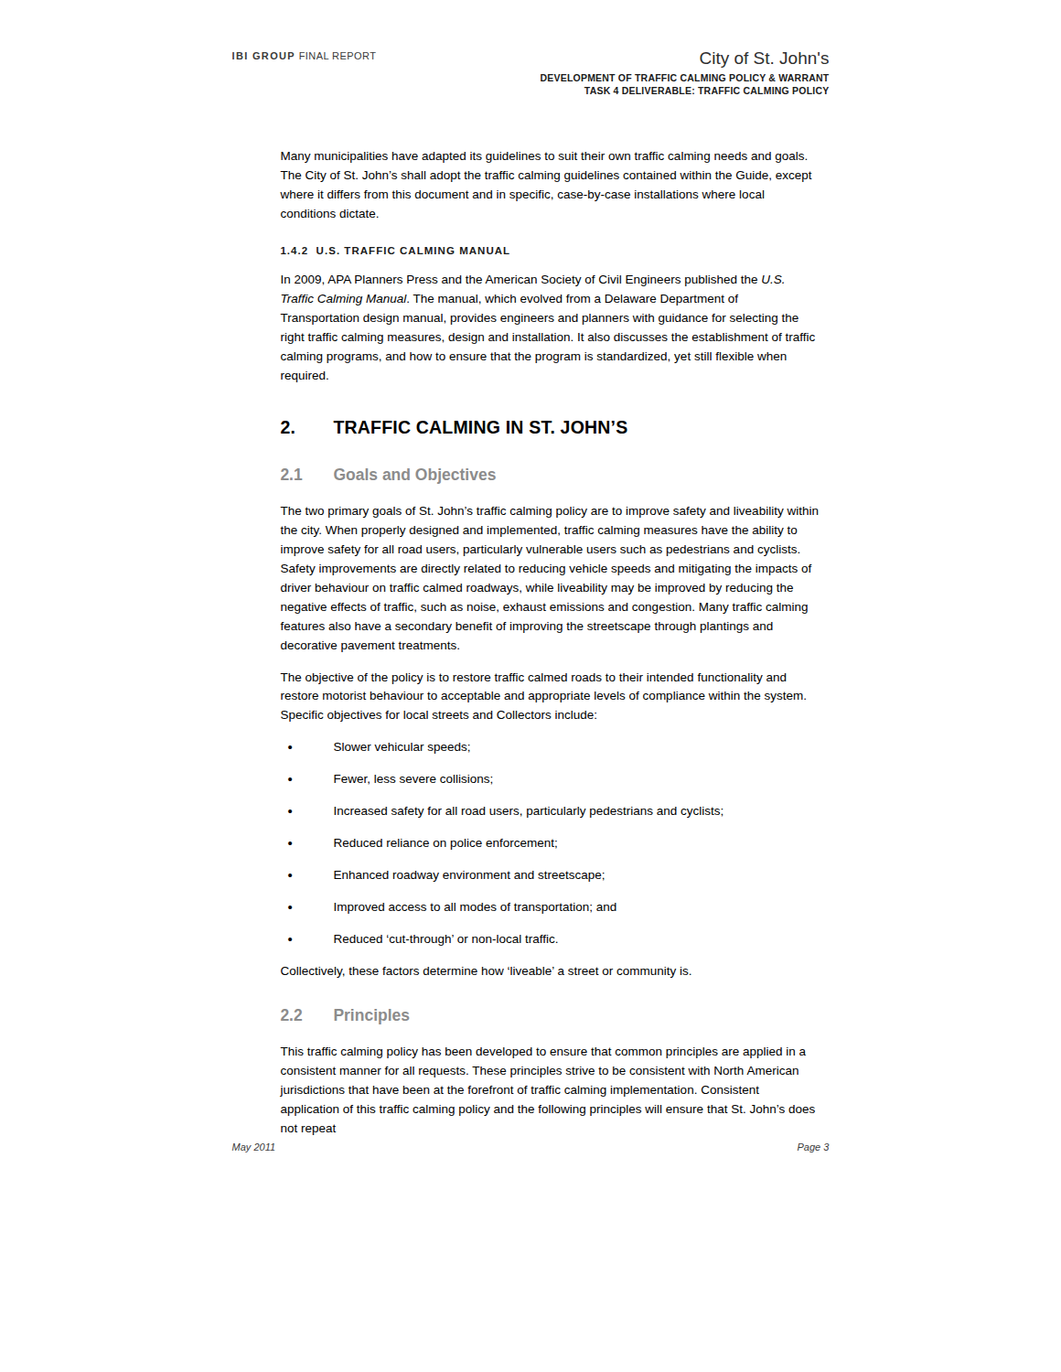IBI GROUP FINAL REPORT
City of St. John's
DEVELOPMENT OF TRAFFIC CALMING POLICY & WARRANT
TASK 4 DELIVERABLE: TRAFFIC CALMING POLICY
Many municipalities have adapted its guidelines to suit their own traffic calming needs and goals. The City of St. John’s shall adopt the traffic calming guidelines contained within the Guide, except where it differs from this document and in specific, case-by-case installations where local conditions dictate.
1.4.2 U.S. TRAFFIC CALMING MANUAL
In 2009, APA Planners Press and the American Society of Civil Engineers published the U.S. Traffic Calming Manual. The manual, which evolved from a Delaware Department of Transportation design manual, provides engineers and planners with guidance for selecting the right traffic calming measures, design and installation. It also discusses the establishment of traffic calming programs, and how to ensure that the program is standardized, yet still flexible when required.
2. TRAFFIC CALMING IN ST. JOHN’S
2.1 Goals and Objectives
The two primary goals of St. John’s traffic calming policy are to improve safety and liveability within the city. When properly designed and implemented, traffic calming measures have the ability to improve safety for all road users, particularly vulnerable users such as pedestrians and cyclists. Safety improvements are directly related to reducing vehicle speeds and mitigating the impacts of driver behaviour on traffic calmed roadways, while liveability may be improved by reducing the negative effects of traffic, such as noise, exhaust emissions and congestion. Many traffic calming features also have a secondary benefit of improving the streetscape through plantings and decorative pavement treatments.
The objective of the policy is to restore traffic calmed roads to their intended functionality and restore motorist behaviour to acceptable and appropriate levels of compliance within the system. Specific objectives for local streets and Collectors include:
Slower vehicular speeds;
Fewer, less severe collisions;
Increased safety for all road users, particularly pedestrians and cyclists;
Reduced reliance on police enforcement;
Enhanced roadway environment and streetscape;
Improved access to all modes of transportation; and
Reduced ‘cut-through’ or non-local traffic.
Collectively, these factors determine how ‘liveable’ a street or community is.
2.2 Principles
This traffic calming policy has been developed to ensure that common principles are applied in a consistent manner for all requests. These principles strive to be consistent with North American jurisdictions that have been at the forefront of traffic calming implementation. Consistent application of this traffic calming policy and the following principles will ensure that St. John’s does not repeat
May 2011 Page 3